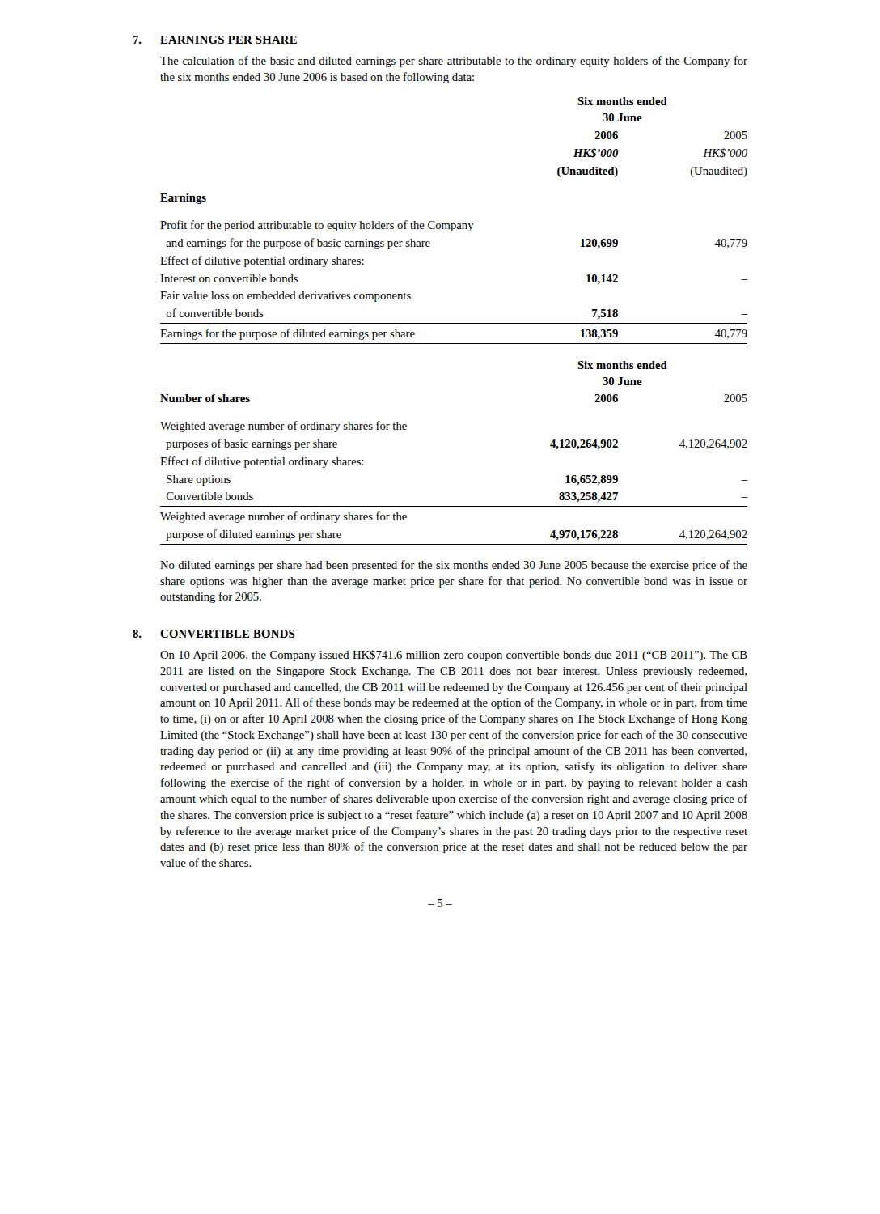7. EARNINGS PER SHARE
The calculation of the basic and diluted earnings per share attributable to the ordinary equity holders of the Company for the six months ended 30 June 2006 is based on the following data:
| | Six months ended 30 June |
| | 2006 | 2005 |
| | HK$’000 | HK$’000 |
| | (Unaudited) | (Unaudited) |
| Earnings | | |
| Profit for the period attributable to equity holders of the Company | | |
| and earnings for the purpose of basic earnings per share | 120,699 | 40,779 |
| Effect of dilutive potential ordinary shares: | | |
| Interest on convertible bonds | 10,142 | – |
| Fair value loss on embedded derivatives components | | |
| of convertible bonds | 7,518 | – |
| Earnings for the purpose of diluted earnings per share | 138,359 | 40,779 |
| | Six months ended 30 June |
| Number of shares | 2006 | 2005 |
| Weighted average number of ordinary shares for the | | |
| purposes of basic earnings per share | 4,120,264,902 | 4,120,264,902 |
| Effect of dilutive potential ordinary shares: | | |
| Share options | 16,652,899 | – |
| Convertible bonds | 833,258,427 | – |
| Weighted average number of ordinary shares for the | | |
| purpose of diluted earnings per share | 4,970,176,228 | 4,120,264,902 |
No diluted earnings per share had been presented for the six months ended 30 June 2005 because the exercise price of the share options was higher than the average market price per share for that period. No convertible bond was in issue or outstanding for 2005.
8. CONVERTIBLE BONDS
On 10 April 2006, the Company issued HK$741.6 million zero coupon convertible bonds due 2011 (“CB 2011”). The CB 2011 are listed on the Singapore Stock Exchange. The CB 2011 does not bear interest. Unless previously redeemed, converted or purchased and cancelled, the CB 2011 will be redeemed by the Company at 126.456 per cent of their principal amount on 10 April 2011. All of these bonds may be redeemed at the option of the Company, in whole or in part, from time to time, (i) on or after 10 April 2008 when the closing price of the Company shares on The Stock Exchange of Hong Kong Limited (the “Stock Exchange”) shall have been at least 130 per cent of the conversion price for each of the 30 consecutive trading day period or (ii) at any time providing at least 90% of the principal amount of the CB 2011 has been converted, redeemed or purchased and cancelled and (iii) the Company may, at its option, satisfy its obligation to deliver share following the exercise of the right of conversion by a holder, in whole or in part, by paying to relevant holder a cash amount which equal to the number of shares deliverable upon exercise of the conversion right and average closing price of the shares. The conversion price is subject to a “reset feature” which include (a) a reset on 10 April 2007 and 10 April 2008 by reference to the average market price of the Company’s shares in the past 20 trading days prior to the respective reset dates and (b) reset price less than 80% of the conversion price at the reset dates and shall not be reduced below the par value of the shares.
– 5 –